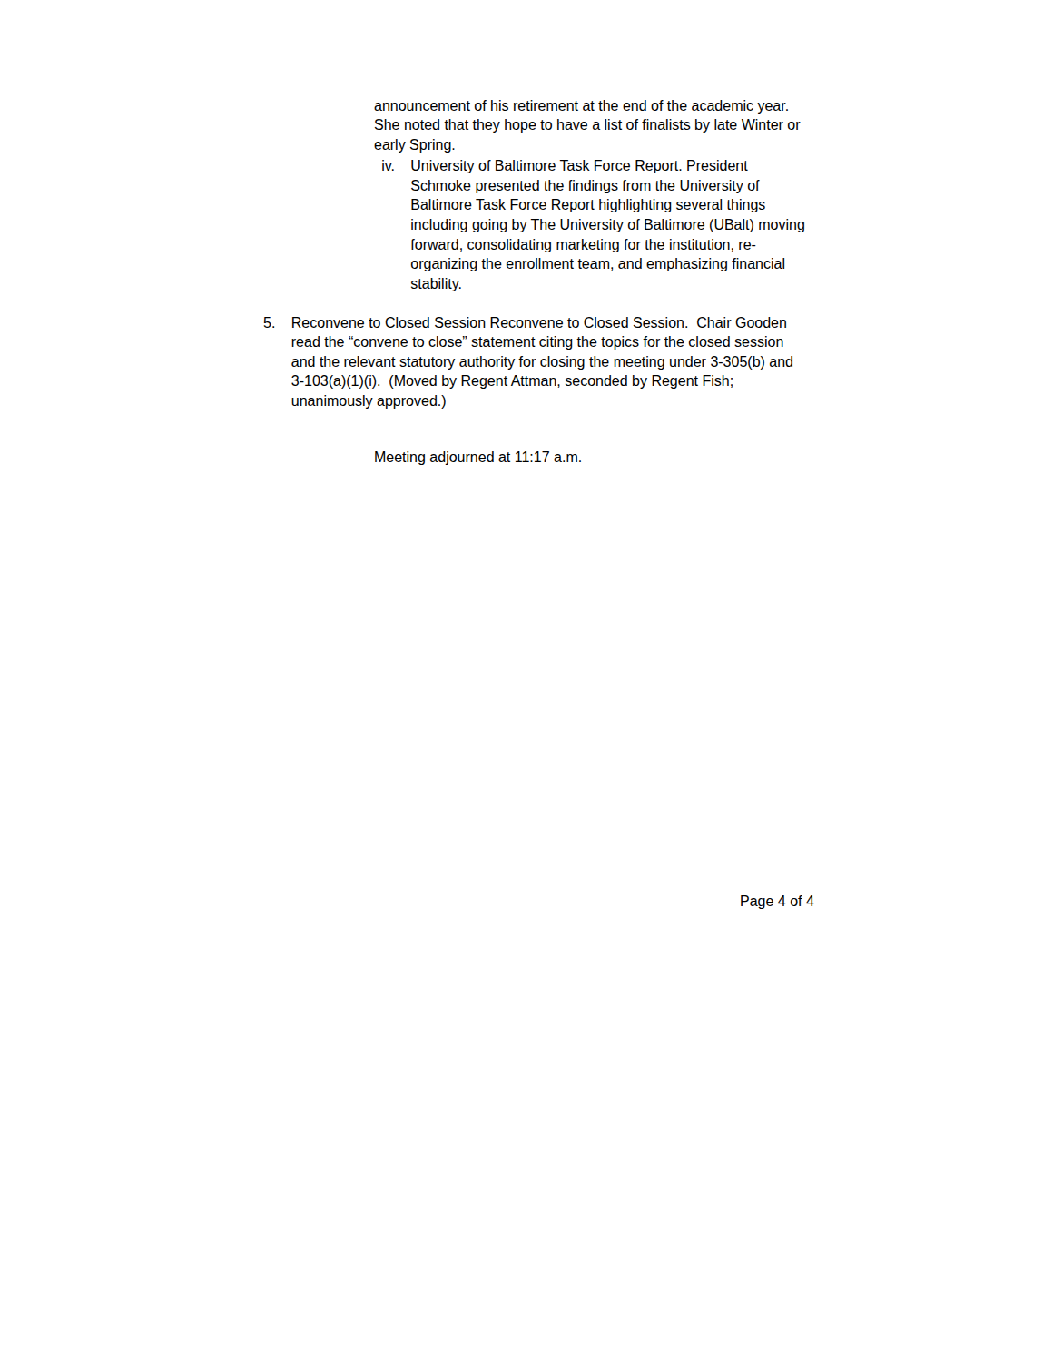announcement of his retirement at the end of the academic year. She noted that they hope to have a list of finalists by late Winter or early Spring.
iv.
University of Baltimore Task Force Report. President Schmoke presented the findings from the University of Baltimore Task Force Report highlighting several things including going by The University of Baltimore (UBalt) moving forward, consolidating marketing for the institution, re-organizing the enrollment team, and emphasizing financial stability.
5.
Reconvene to Closed Session Reconvene to Closed Session. Chair Gooden read the “convene to close” statement citing the topics for the closed session and the relevant statutory authority for closing the meeting under 3-305(b) and 3-103(a)(1)(i). (Moved by Regent Attman, seconded by Regent Fish; unanimously approved.)
Meeting adjourned at 11:17 a.m.
Page 4 of 4